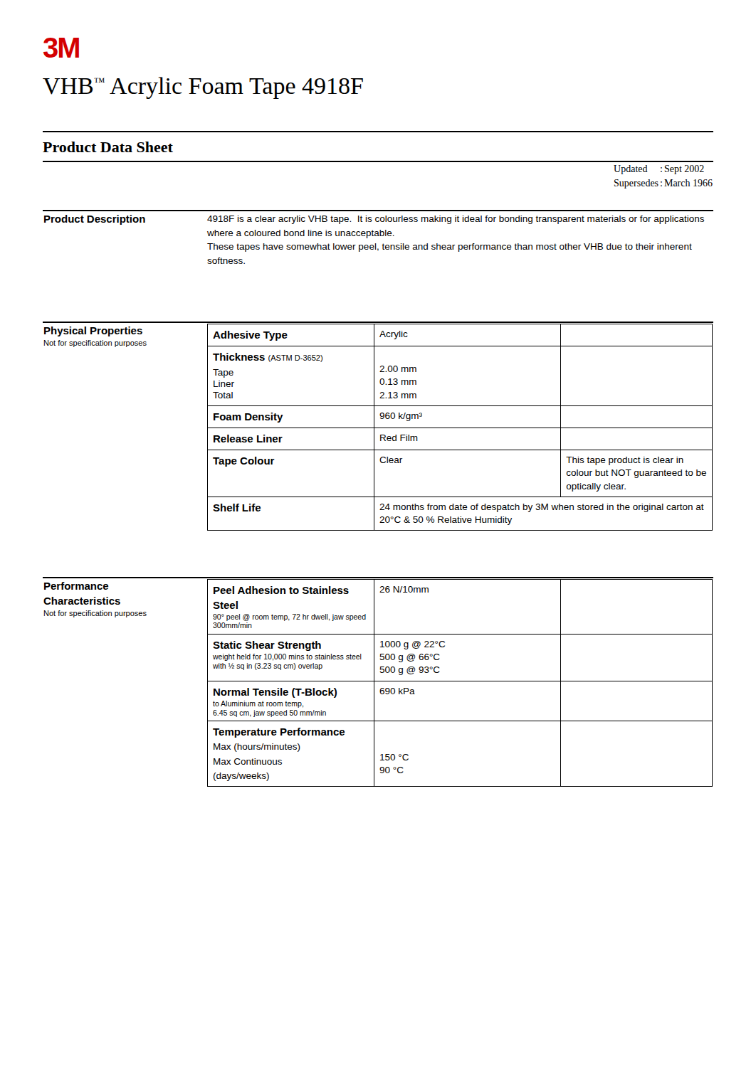3M
VHB™ Acrylic Foam Tape 4918F
Product Data Sheet
| Updated | : | Sept 2002 |
| Supersedes | : | March 1966 |
| Product Description | 4918F is a clear acrylic VHB tape. It is colourless making it ideal for bonding transparent materials or for applications where a coloured bond line is unacceptable. These tapes have somewhat lower peel, tensile and shear performance than most other VHB due to their inherent softness. |
| Physical Properties Not for specification purposes | / Adhesive Type / Acrylic / / / Thickness (ASTM D-3652) Tape Liner Total / 2.00 mm 0.13 mm 2.13 mm / / / Foam Density / 960 k/gm³ / / / Release Liner / Red Film / / / Tape Colour / Clear / This tape product is clear in colour but NOT guaranteed to be optically clear. / / Shelf Life / 24 months from date of despatch by 3M when stored in the original carton at 20°C & 50 % Relative Humidity / |
| Performance Characteristics Not for specification purposes | / Peel Adhesion to Stainless Steel 90° peel @ room temp, 72 hr dwell, jaw speed 300mm/min / 26 N/10mm / / / Static Shear Strength weight held for 10,000 mins to stainless steel with ½ sq in (3.23 sq cm) overlap / 1000 g @ 22°C 500 g @ 66°C 500 g @ 93°C / / / Normal Tensile (T-Block) to Aluminium at room temp, 6.45 sq cm, jaw speed 50 mm/min / 690 kPa / / / Temperature Performance Max (hours/minutes) Max Continuous (days/weeks) / 150 °C 90 °C / / |